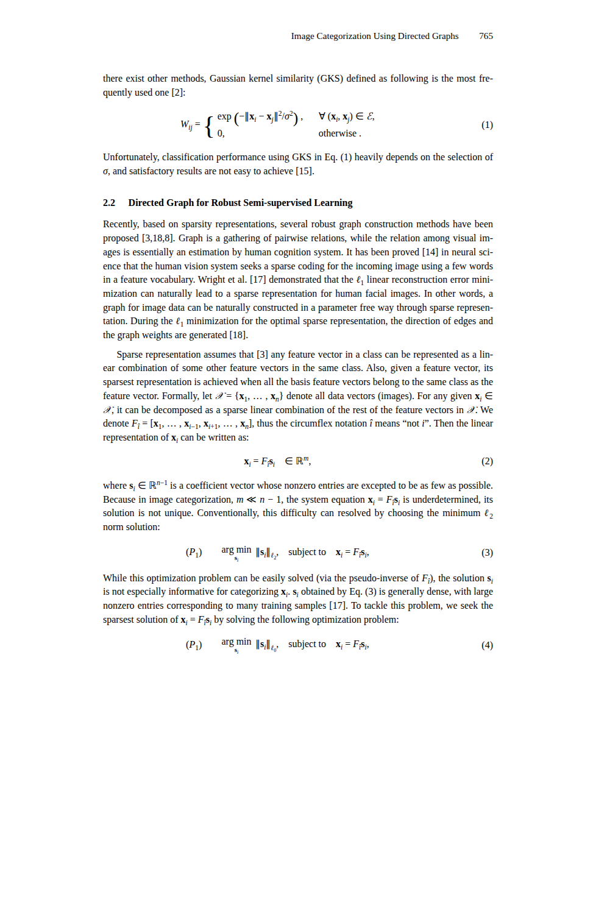Image Categorization Using Directed Graphs 765
there exist other methods, Gaussian kernel similarity (GKS) defined as following is the most frequently used one [2]:
Wij = { exp (−∥xi − xj∥2/σ2) , ∀ (xi, xj) ∈ ℰ, 0, otherwise . (1)
Unfortunately, classification performance using GKS in Eq. (1) heavily depends on the selection of σ, and satisfactory results are not easy to achieve [15].
2.2 Directed Graph for Robust Semi-supervised Learning
Recently, based on sparsity representations, several robust graph construction methods have been proposed [3,18,8]. Graph is a gathering of pairwise relations, while the relation among visual images is essentially an estimation by human cognition system. It has been proved [14] in neural science that the human vision system seeks a sparse coding for the incoming image using a few words in a feature vocabulary. Wright et al. [17] demonstrated that the ℓ1 linear reconstruction error minimization can naturally lead to a sparse representation for human facial images. In other words, a graph for image data can be naturally constructed in a parameter free way through sparse representation. During the ℓ1 minimization for the optimal sparse representation, the direction of edges and the graph weights are generated [18].
Sparse representation assumes that [3] any feature vector in a class can be represented as a linear combination of some other feature vectors in the same class. Also, given a feature vector, its sparsest representation is achieved when all the basis feature vectors belong to the same class as the feature vector. Formally, let 𝒳 = {x1, … , xn} denote all data vectors (images). For any given xi ∈ 𝒳, it can be decomposed as a sparse linear combination of the rest of the feature vectors in 𝒳. We denote Fî = [x1, … , xi−1, xi+1, … , xn], thus the circumflex notation î means “not i”. Then the linear representation of xi can be written as:
xi = Fîsi ∈ ℝm, (2)
where si ∈ ℝn−1 is a coefficient vector whose nonzero entries are excepted to be as few as possible. Because in image categorization, m ≪ n − 1, the system equation xi = Fîsi is underdetermined, its solution is not unique. Conventionally, this difficulty can resolved by choosing the minimum ℓ2 norm solution:
(P1) arg min si ∥si∥ℓ2, subject to xi = Fîsi, (3)
While this optimization problem can be easily solved (via the pseudo-inverse of Fî), the solution si is not especially informative for categorizing xi. si obtained by Eq. (3) is generally dense, with large nonzero entries corresponding to many training samples [17]. To tackle this problem, we seek the sparsest solution of xi = Fîsi by solving the following optimization problem:
(P1) arg min si ∥si∥ℓ0, subject to xi = Fîsi, (4)